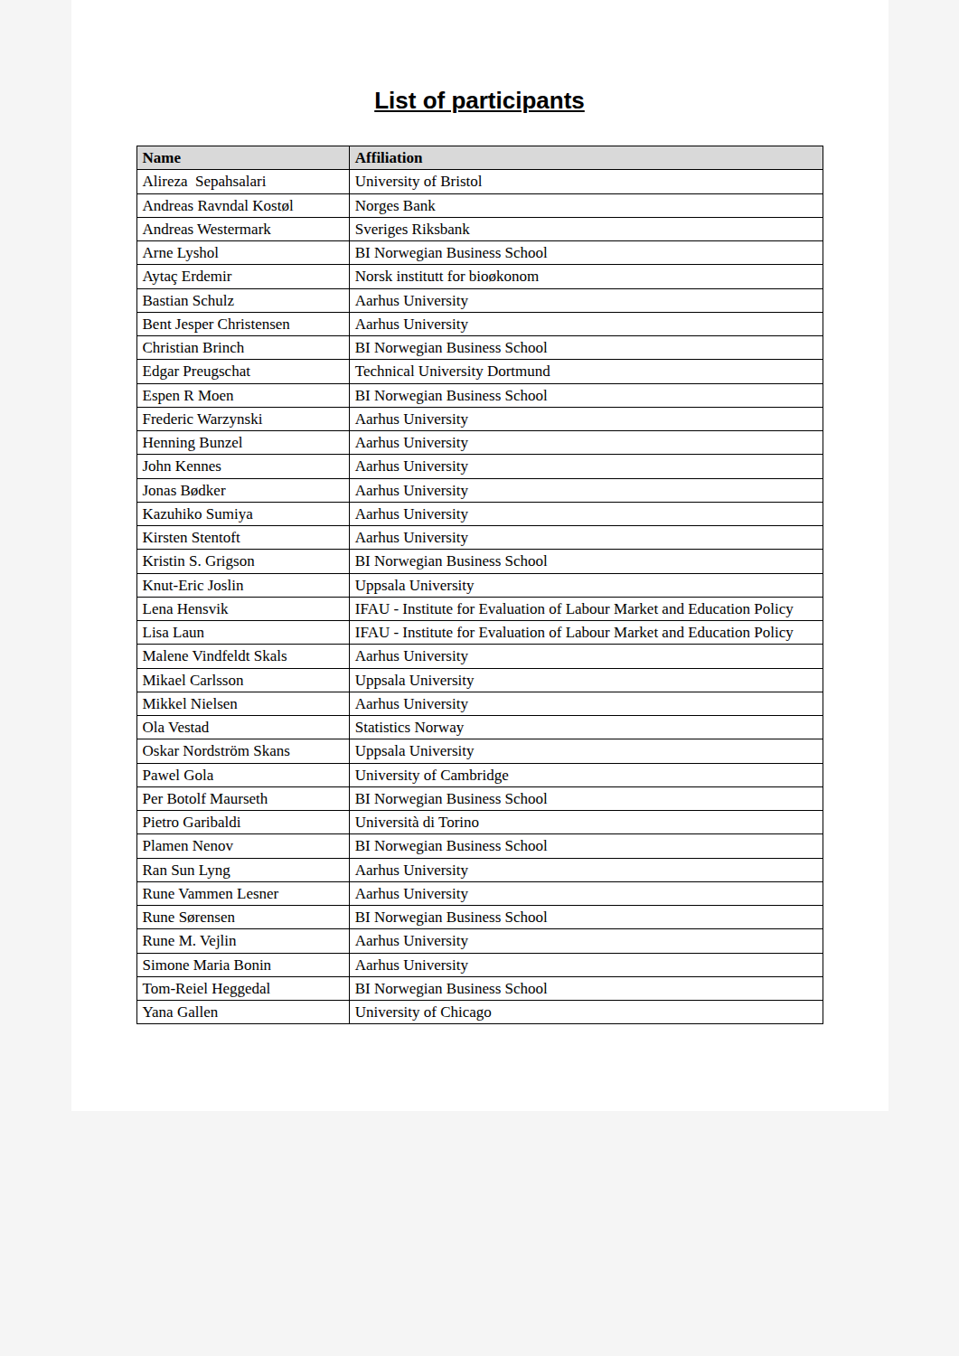List of participants
| Name | Affiliation |
| --- | --- |
| Alireza Sepahsalari | University of Bristol |
| Andreas Ravndal Kostøl | Norges Bank |
| Andreas Westermark | Sveriges Riksbank |
| Arne Lyshol | BI Norwegian Business School |
| Aytaç Erdemir | Norsk institutt for bioøkonom |
| Bastian Schulz | Aarhus University |
| Bent Jesper Christensen | Aarhus University |
| Christian Brinch | BI Norwegian Business School |
| Edgar Preugschat | Technical University Dortmund |
| Espen R Moen | BI Norwegian Business School |
| Frederic Warzynski | Aarhus University |
| Henning Bunzel | Aarhus University |
| John Kennes | Aarhus University |
| Jonas Bødker | Aarhus University |
| Kazuhiko Sumiya | Aarhus University |
| Kirsten Stentoft | Aarhus University |
| Kristin S. Grigson | BI Norwegian Business School |
| Knut-Eric Joslin | Uppsala University |
| Lena Hensvik | IFAU - Institute for Evaluation of Labour Market and Education Policy |
| Lisa Laun | IFAU - Institute for Evaluation of Labour Market and Education Policy |
| Malene Vindfeldt Skals | Aarhus University |
| Mikael Carlsson | Uppsala University |
| Mikkel Nielsen | Aarhus University |
| Ola Vestad | Statistics Norway |
| Oskar Nordström Skans | Uppsala University |
| Pawel Gola | University of Cambridge |
| Per Botolf Maurseth | BI Norwegian Business School |
| Pietro Garibaldi | Università di Torino |
| Plamen Nenov | BI Norwegian Business School |
| Ran Sun Lyng | Aarhus University |
| Rune Vammen Lesner | Aarhus University |
| Rune Sørensen | BI Norwegian Business School |
| Rune M. Vejlin | Aarhus University |
| Simone Maria Bonin | Aarhus University |
| Tom-Reiel Heggedal | BI Norwegian Business School |
| Yana Gallen | University of Chicago |